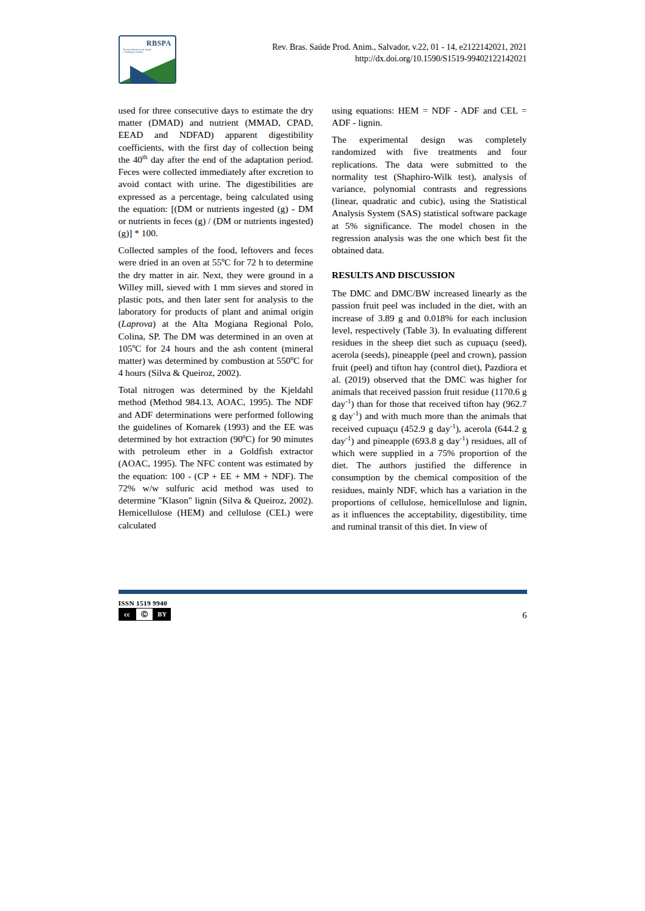RBSPA
Revista Brasileira de Saúde e Produção Animal
Rev. Bras. Saúde Prod. Anim., Salvador, v.22, 01 - 14, e2122142021, 2021
http://dx.doi.org/10.1590/S1519-99402122142021
used for three consecutive days to estimate the dry matter (DMAD) and nutrient (MMAD, CPAD, EEAD and NDFAD) apparent digestibility coefficients, with the first day of collection being the 40th day after the end of the adaptation period. Feces were collected immediately after excretion to avoid contact with urine. The digestibilities are expressed as a percentage, being calculated using the equation: [(DM or nutrients ingested (g) - DM or nutrients in feces (g) / (DM or nutrients ingested) (g)] * 100.
Collected samples of the food, leftovers and feces were dried in an oven at 55ºC for 72 h to determine the dry matter in air. Next, they were ground in a Willey mill, sieved with 1 mm sieves and stored in plastic pots, and then later sent for analysis to the laboratory for products of plant and animal origin (Laprova) at the Alta Mogiana Regional Polo, Colina, SP. The DM was determined in an oven at 105ºC for 24 hours and the ash content (mineral matter) was determined by combustion at 550ºC for 4 hours (Silva & Queiroz, 2002).
Total nitrogen was determined by the Kjeldahl method (Method 984.13, AOAC, 1995). The NDF and ADF determinations were performed following the guidelines of Komarek (1993) and the EE was determined by hot extraction (90ºC) for 90 minutes with petroleum ether in a Goldfish extractor (AOAC, 1995). The NFC content was estimated by the equation: 100 - (CP + EE + MM + NDF). The 72% w/w sulfuric acid method was used to determine "Klason" lignin (Silva & Queiroz, 2002). Hemicellulose (HEM) and cellulose (CEL) were calculated
using equations: HEM = NDF - ADF and CEL = ADF - lignin.
The experimental design was completely randomized with five treatments and four replications. The data were submitted to the normality test (Shaphiro-Wilk test), analysis of variance, polynomial contrasts and regressions (linear, quadratic and cubic), using the Statistical Analysis System (SAS) statistical software package at 5% significance. The model chosen in the regression analysis was the one which best fit the obtained data.
Results and Discussion
The DMC and DMC/BW increased linearly as the passion fruit peel was included in the diet, with an increase of 3.89 g and 0.018% for each inclusion level, respectively (Table 3). In evaluating different residues in the sheep diet such as cupuaçu (seed), acerola (seeds), pineapple (peel and crown), passion fruit (peel) and tifton hay (control diet), Pazdiora et al. (2019) observed that the DMC was higher for animals that received passion fruit residue (1170.6 g day-1) than for those that received tifton hay (962.7 g day-1) and with much more than the animals that received cupuaçu (452.9 g day-1), acerola (644.2 g day-1) and pineapple (693.8 g day-1) residues, all of which were supplied in a 75% proportion of the diet. The authors justified the difference in consumption by the chemical composition of the residues, mainly NDF, which has a variation in the proportions of cellulose, hemicellulose and lignin, as it influences the acceptability, digestibility, time and ruminal transit of this diet. In view of
ISSN 1519 9940
cc
Ⓒ
BY
6